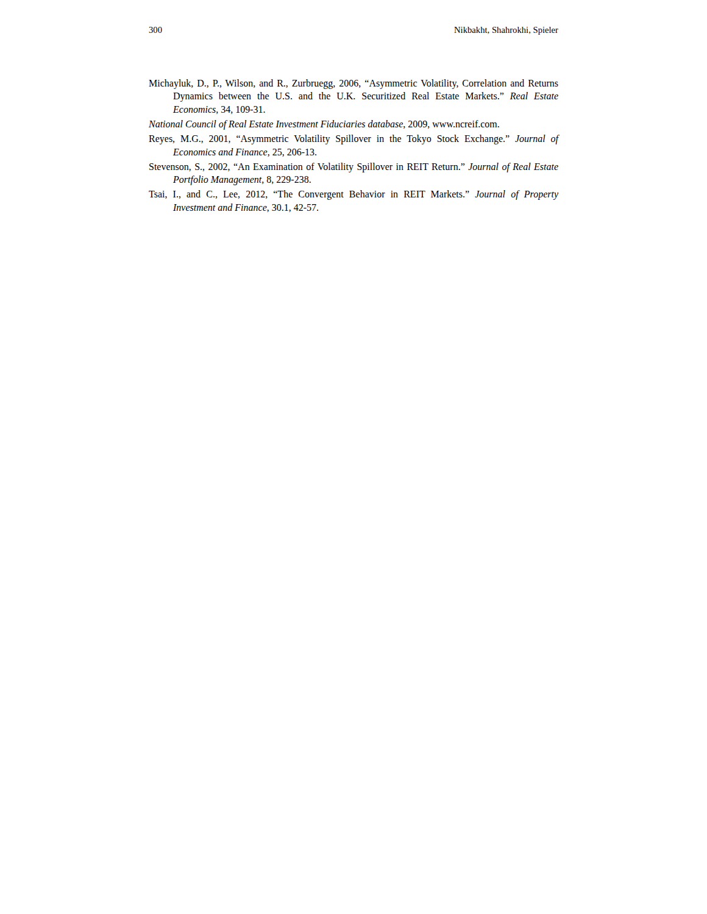300 Nikbakht, Shahrokhi, Spieler
Michayluk, D., P., Wilson, and R., Zurbruegg, 2006, “Asymmetric Volatility, Correlation and Returns Dynamics between the U.S. and the U.K. Securitized Real Estate Markets.” Real Estate Economics, 34, 109-31.
National Council of Real Estate Investment Fiduciaries database, 2009, www.ncreif.com.
Reyes, M.G., 2001, “Asymmetric Volatility Spillover in the Tokyo Stock Exchange.” Journal of Economics and Finance, 25, 206-13.
Stevenson, S., 2002, “An Examination of Volatility Spillover in REIT Return.” Journal of Real Estate Portfolio Management, 8, 229-238.
Tsai, I., and C., Lee, 2012, “The Convergent Behavior in REIT Markets.” Journal of Property Investment and Finance, 30.1, 42-57.